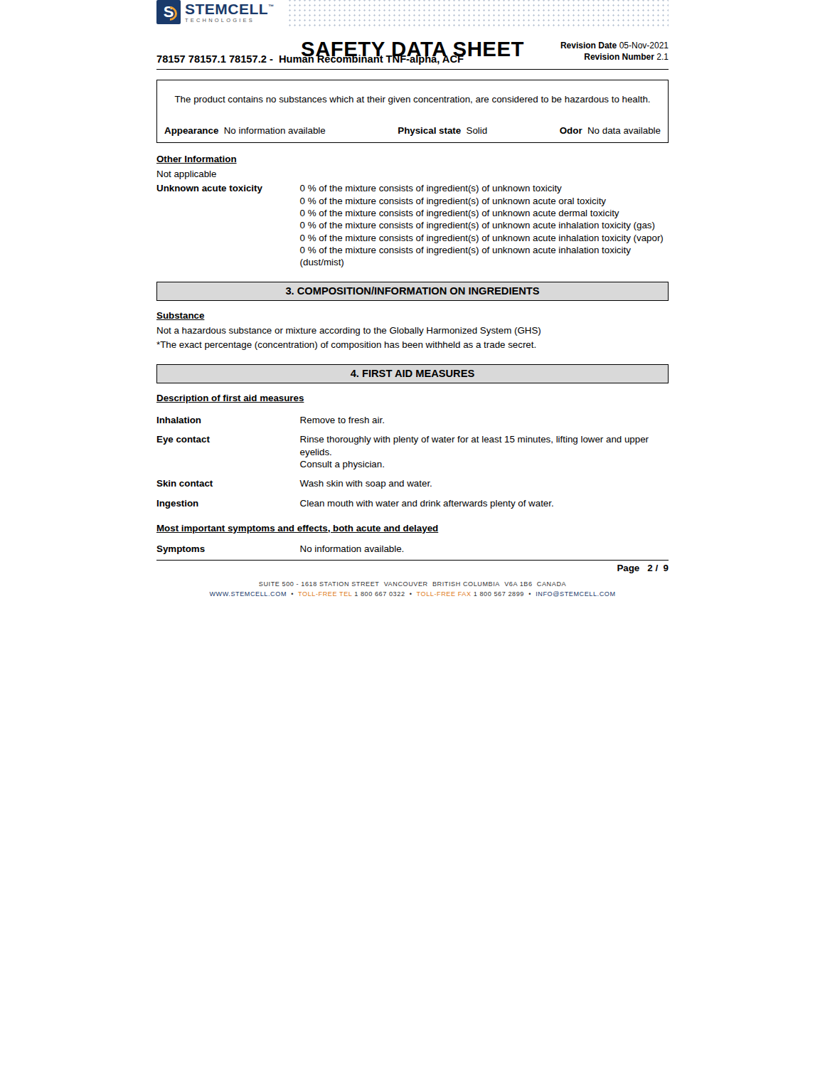S
STEMCELL™
TECHNOLOGIES
SAFETY DATA SHEET
78157 78157.1 78157.2 - Human Recombinant TNF-alpha, ACF
Revision Date 05-Nov-2021
Revision Number 2.1
The product contains no substances which at their given concentration, are considered to be hazardous to health.
Appearance No information available
Physical state Solid
Odor No data available
Other Information
Not applicable
Unknown acute toxicity
0 % of the mixture consists of ingredient(s) of unknown toxicity
0 % of the mixture consists of ingredient(s) of unknown acute oral toxicity
0 % of the mixture consists of ingredient(s) of unknown acute dermal toxicity
0 % of the mixture consists of ingredient(s) of unknown acute inhalation toxicity (gas)
0 % of the mixture consists of ingredient(s) of unknown acute inhalation toxicity (vapor)
0 % of the mixture consists of ingredient(s) of unknown acute inhalation toxicity (dust/mist)
3. COMPOSITION/INFORMATION ON INGREDIENTS
Substance
Not a hazardous substance or mixture according to the Globally Harmonized System (GHS)
*The exact percentage (concentration) of composition has been withheld as a trade secret.
4. FIRST AID MEASURES
Description of first aid measures
Inhalation
Remove to fresh air.
Eye contact
Rinse thoroughly with plenty of water for at least 15 minutes, lifting lower and upper eyelids.
Consult a physician.
Skin contact
Wash skin with soap and water.
Ingestion
Clean mouth with water and drink afterwards plenty of water.
Most important symptoms and effects, both acute and delayed
Symptoms
No information available.
Page 2 / 9
SUITE 500 - 1618 STATION STREET VANCOUVER BRITISH COLUMBIA V6A 1B6 CANADA
WWW.STEMCELL.COM • TOLL-FREE TEL 1 800 667 0322 • TOLL-FREE FAX 1 800 567 2899 • INFO@STEMCELL.COM